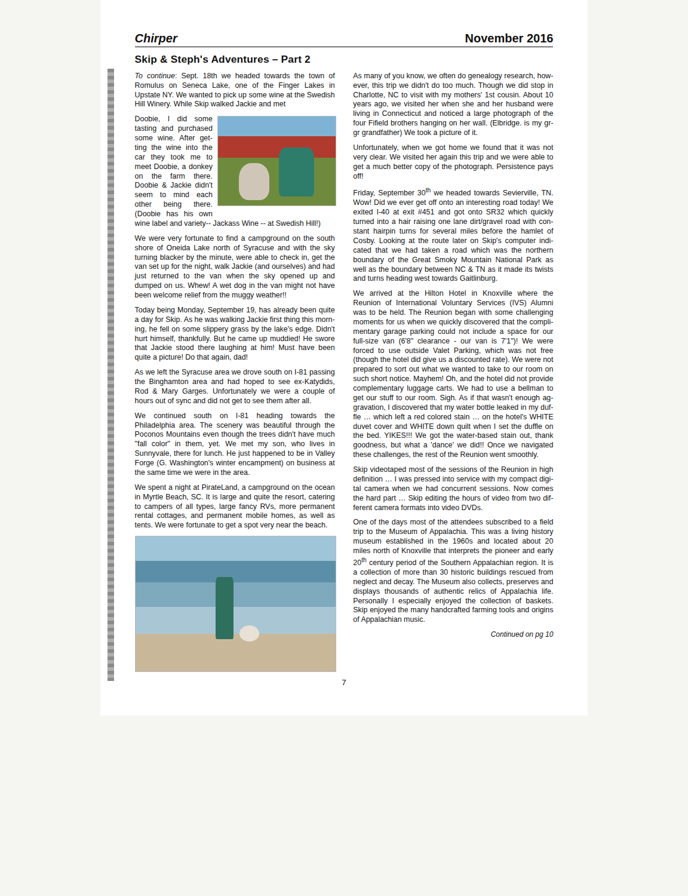Chirper
November 2016
Skip & Steph's Adventures – Part 2
To continue: Sept. 18th we headed towards the town of Romulus on Seneca Lake, one of the Finger Lakes in Upstate NY. We wanted to pick up some wine at the Swedish Hill Winery. While Skip walked Jackie and met
Doobie, I did some tasting and purchased some wine. After getting the wine into the car they took me to meet Doobie, a donkey on the farm there. Doobie & Jackie didn't seem to mind each other being there. (Doobie has his own wine label and variety-- Jackass Wine -- at Swedish Hill!)
We were very fortunate to find a campground on the south shore of Oneida Lake north of Syracuse and with the sky turning blacker by the minute, were able to check in, get the van set up for the night, walk Jackie (and ourselves) and had just returned to the van when the sky opened up and dumped on us. Whew! A wet dog in the van might not have been welcome relief from the muggy weather!!
Today being Monday, September 19, has already been quite a day for Skip. As he was walking Jackie first thing this morning, he fell on some slippery grass by the lake's edge. Didn't hurt himself, thankfully. But he came up muddied! He swore that Jackie stood there laughing at him! Must have been quite a picture! Do that again, dad!
As we left the Syracuse area we drove south on I-81 passing the Binghamton area and had hoped to see ex-Katydids, Rod & Mary Garges. Unfortunately we were a couple of hours out of sync and did not get to see them after all.
We continued south on I-81 heading towards the Philadelphia area. The scenery was beautiful through the Poconos Mountains even though the trees didn't have much "fall color" in them, yet. We met my son, who lives in Sunnyvale, there for lunch. He just happened to be in Valley Forge (G. Washington's winter encampment) on business at the same time we were in the area.
We spent a night at PirateLand, a campground on the ocean in Myrtle Beach, SC. It is large and quite the resort, catering to campers of all types, large fancy RVs, more permanent rental cottages, and permanent mobile homes, as well as tents. We were fortunate to get a spot very near the beach.
As many of you know, we often do genealogy research, however, this trip we didn't do too much. Though we did stop in Charlotte, NC to visit with my mothers' 1st cousin. About 10 years ago, we visited her when she and her husband were living in Connecticut and noticed a large photograph of the four Fifield brothers hanging on her wall. (Elbridge. is my gr-gr grandfather) We took a picture of it.
Unfortunately, when we got home we found that it was not very clear. We visited her again this trip and we were able to get a much better copy of the photograph. Persistence pays off!
Friday, September 30th we headed towards Sevierville, TN. Wow! Did we ever get off onto an interesting road today! We exited I-40 at exit #451 and got onto SR32 which quickly turned into a hair raising one lane dirt/gravel road with constant hairpin turns for several miles before the hamlet of Cosby. Looking at the route later on Skip's computer indicated that we had taken a road which was the northern boundary of the Great Smoky Mountain National Park as well as the boundary between NC & TN as it made its twists and turns heading west towards Gaitlinburg.
We arrived at the Hilton Hotel in Knoxville where the Reunion of International Voluntary Services (IVS) Alumni was to be held. The Reunion began with some challenging moments for us when we quickly discovered that the complimentary garage parking could not include a space for our full-size van (6'8" clearance - our van is 7'1")! We were forced to use outside Valet Parking, which was not free (though the hotel did give us a discounted rate). We were not prepared to sort out what we wanted to take to our room on such short notice. Mayhem! Oh, and the hotel did not provide complementary luggage carts. We had to use a bellman to get our stuff to our room. Sigh. As if that wasn't enough aggravation, I discovered that my water bottle leaked in my duffle … which left a red colored stain … on the hotel's WHITE duvet cover and WHITE down quilt when I set the duffle on the bed. YIKES!!! We got the water-based stain out, thank goodness, but what a 'dance' we did!! Once we navigated these challenges, the rest of the Reunion went smoothly.
Skip videotaped most of the sessions of the Reunion in high definition … I was pressed into service with my compact digital camera when we had concurrent sessions. Now comes the hard part … Skip editing the hours of video from two different camera formats into video DVDs.
One of the days most of the attendees subscribed to a field trip to the Museum of Appalachia. This was a living history museum established in the 1960s and located about 20 miles north of Knoxville that interprets the pioneer and early 20th century period of the Southern Appalachian region. It is a collection of more than 30 historic buildings rescued from neglect and decay. The Museum also collects, preserves and displays thousands of authentic relics of Appalachia life. Personally I especially enjoyed the collection of baskets. Skip enjoyed the many handcrafted farming tools and origins of Appalachian music.
Continued on pg 10
7